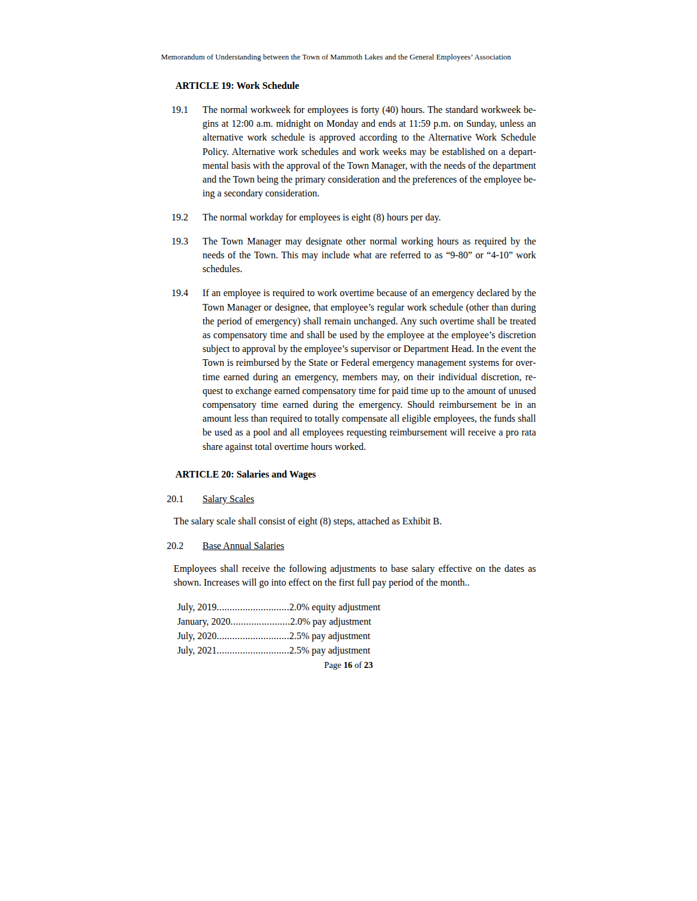Memorandum of Understanding between the Town of Mammoth Lakes and the General Employees’ Association
ARTICLE 19: Work Schedule
19.1
The normal workweek for employees is forty (40) hours. The standard workweek begins at 12:00 a.m. midnight on Monday and ends at 11:59 p.m. on Sunday, unless an alternative work schedule is approved according to the Alternative Work Schedule Policy. Alternative work schedules and work weeks may be established on a departmental basis with the approval of the Town Manager, with the needs of the department and the Town being the primary consideration and the preferences of the employee being a secondary consideration.
19.2
The normal workday for employees is eight (8) hours per day.
19.3
The Town Manager may designate other normal working hours as required by the needs of the Town. This may include what are referred to as “9-80” or “4-10” work schedules.
19.4
If an employee is required to work overtime because of an emergency declared by the Town Manager or designee, that employee’s regular work schedule (other than during the period of emergency) shall remain unchanged. Any such overtime shall be treated as compensatory time and shall be used by the employee at the employee’s discretion subject to approval by the employee’s supervisor or Department Head. In the event the Town is reimbursed by the State or Federal emergency management systems for overtime earned during an emergency, members may, on their individual discretion, request to exchange earned compensatory time for paid time up to the amount of unused compensatory time earned during the emergency. Should reimbursement be in an amount less than required to totally compensate all eligible employees, the funds shall be used as a pool and all employees requesting reimbursement will receive a pro rata share against total overtime hours worked.
ARTICLE 20: Salaries and Wages
20.1
Salary Scales
The salary scale shall consist of eight (8) steps, attached as Exhibit B.
20.2
Base Annual Salaries
Employees shall receive the following adjustments to base salary effective on the dates as shown. Increases will go into effect on the first full pay period of the month..
July, 2019............................ 2.0% equity adjustment
January, 2020....................... 2.0% pay adjustment
July, 2020............................ 2.5% pay adjustment
July, 2021............................ 2.5% pay adjustment
Page 16 of 23